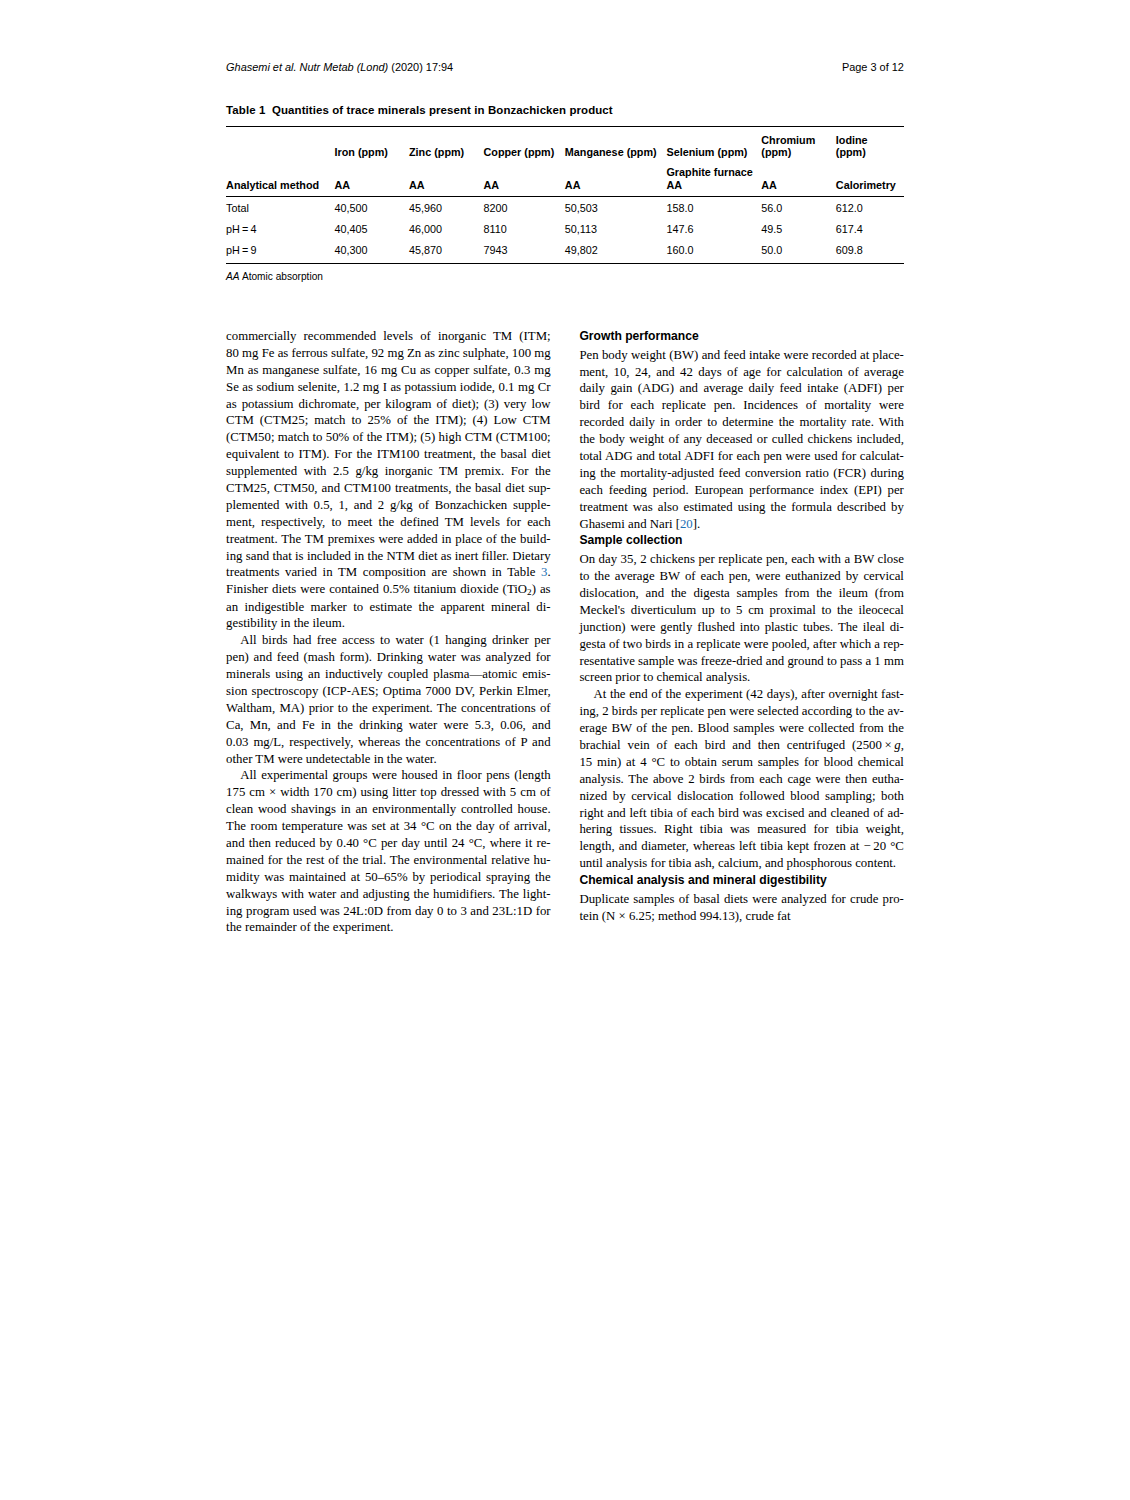Ghasemi et al. Nutr Metab (Lond) (2020) 17:94
Page 3 of 12
Table 1 Quantities of trace minerals present in Bonzachicken product
| | Iron (ppm) | Zinc (ppm) | Copper (ppm) | Manganese (ppm) | Selenium (ppm) | Chromium (ppm) | Iodine (ppm) |
| --- | --- | --- | --- | --- | --- | --- | --- |
| Analytical method | AA | AA | AA | AA | Graphite furnace AA | AA | Calorimetry |
| Total | 40,500 | 45,960 | 8200 | 50,503 | 158.0 | 56.0 | 612.0 |
| pH = 4 | 40,405 | 46,000 | 8110 | 50,113 | 147.6 | 49.5 | 617.4 |
| pH = 9 | 40,300 | 45,870 | 7943 | 49,802 | 160.0 | 50.0 | 609.8 |
AA Atomic absorption
commercially recommended levels of inorganic TM (ITM; 80 mg Fe as ferrous sulfate, 92 mg Zn as zinc sulphate, 100 mg Mn as manganese sulfate, 16 mg Cu as copper sulfate, 0.3 mg Se as sodium selenite, 1.2 mg I as potassium iodide, 0.1 mg Cr as potassium dichromate, per kilogram of diet); (3) very low CTM (CTM25; match to 25% of the ITM); (4) Low CTM (CTM50; match to 50% of the ITM); (5) high CTM (CTM100; equivalent to ITM). For the ITM100 treatment, the basal diet supplemented with 2.5 g/kg inorganic TM premix. For the CTM25, CTM50, and CTM100 treatments, the basal diet supplemented with 0.5, 1, and 2 g/kg of Bonzachicken supplement, respectively, to meet the defined TM levels for each treatment. The TM premixes were added in place of the building sand that is included in the NTM diet as inert filler. Dietary treatments varied in TM composition are shown in Table 3. Finisher diets were contained 0.5% titanium dioxide (TiO2) as an indigestible marker to estimate the apparent mineral digestibility in the ileum.
All birds had free access to water (1 hanging drinker per pen) and feed (mash form). Drinking water was analyzed for minerals using an inductively coupled plasma—atomic emission spectroscopy (ICP-AES; Optima 7000 DV, Perkin Elmer, Waltham, MA) prior to the experiment. The concentrations of Ca, Mn, and Fe in the drinking water were 5.3, 0.06, and 0.03 mg/L, respectively, whereas the concentrations of P and other TM were undetectable in the water.
All experimental groups were housed in floor pens (length 175 cm × width 170 cm) using litter top dressed with 5 cm of clean wood shavings in an environmentally controlled house. The room temperature was set at 34 °C on the day of arrival, and then reduced by 0.40 °C per day until 24 °C, where it remained for the rest of the trial. The environmental relative humidity was maintained at 50–65% by periodical spraying the walkways with water and adjusting the humidifiers. The lighting program used was 24L:0D from day 0 to 3 and 23L:1D for the remainder of the experiment.
Growth performance
Pen body weight (BW) and feed intake were recorded at placement, 10, 24, and 42 days of age for calculation of average daily gain (ADG) and average daily feed intake (ADFI) per bird for each replicate pen. Incidences of mortality were recorded daily in order to determine the mortality rate. With the body weight of any deceased or culled chickens included, total ADG and total ADFI for each pen were used for calculating the mortality-adjusted feed conversion ratio (FCR) during each feeding period. European performance index (EPI) per treatment was also estimated using the formula described by Ghasemi and Nari [20].
Sample collection
On day 35, 2 chickens per replicate pen, each with a BW close to the average BW of each pen, were euthanized by cervical dislocation, and the digesta samples from the ileum (from Meckel's diverticulum up to 5 cm proximal to the ileocecal junction) were gently flushed into plastic tubes. The ileal digesta of two birds in a replicate were pooled, after which a representative sample was freeze-dried and ground to pass a 1 mm screen prior to chemical analysis.
At the end of the experiment (42 days), after overnight fasting, 2 birds per replicate pen were selected according to the average BW of the pen. Blood samples were collected from the brachial vein of each bird and then centrifuged (2500 × g, 15 min) at 4 °C to obtain serum samples for blood chemical analysis. The above 2 birds from each cage were then euthanized by cervical dislocation followed blood sampling; both right and left tibia of each bird was excised and cleaned of adhering tissues. Right tibia was measured for tibia weight, length, and diameter, whereas left tibia kept frozen at − 20 °C until analysis for tibia ash, calcium, and phosphorous content.
Chemical analysis and mineral digestibility
Duplicate samples of basal diets were analyzed for crude protein (N × 6.25; method 994.13), crude fat